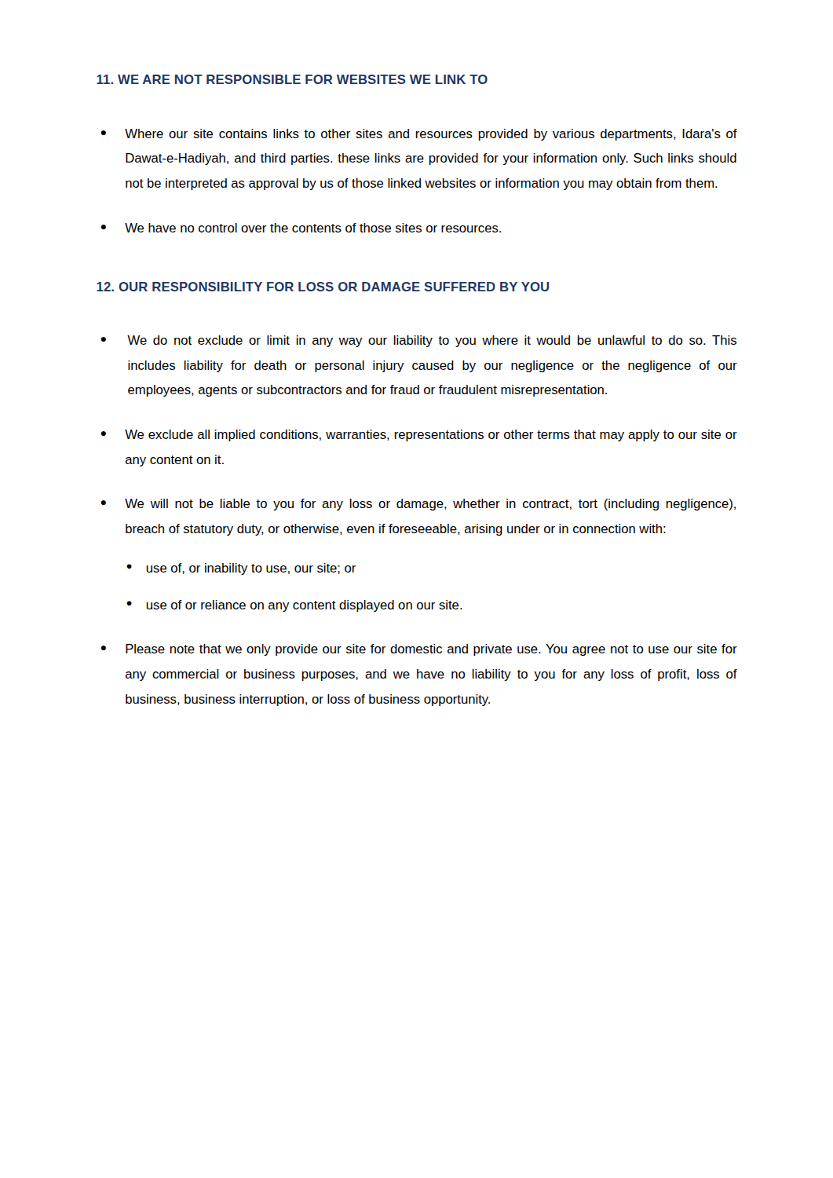11. WE ARE NOT RESPONSIBLE FOR WEBSITES WE LINK TO
Where our site contains links to other sites and resources provided by various departments, Idara's of Dawat-e-Hadiyah, and third parties. these links are provided for your information only. Such links should not be interpreted as approval by us of those linked websites or information you may obtain from them.
We have no control over the contents of those sites or resources.
12. OUR RESPONSIBILITY FOR LOSS OR DAMAGE SUFFERED BY YOU
We do not exclude or limit in any way our liability to you where it would be unlawful to do so. This includes liability for death or personal injury caused by our negligence or the negligence of our employees, agents or subcontractors and for fraud or fraudulent misrepresentation.
We exclude all implied conditions, warranties, representations or other terms that may apply to our site or any content on it.
We will not be liable to you for any loss or damage, whether in contract, tort (including negligence), breach of statutory duty, or otherwise, even if foreseeable, arising under or in connection with:
use of, or inability to use, our site; or
use of or reliance on any content displayed on our site.
Please note that we only provide our site for domestic and private use. You agree not to use our site for any commercial or business purposes, and we have no liability to you for any loss of profit, loss of business, business interruption, or loss of business opportunity.